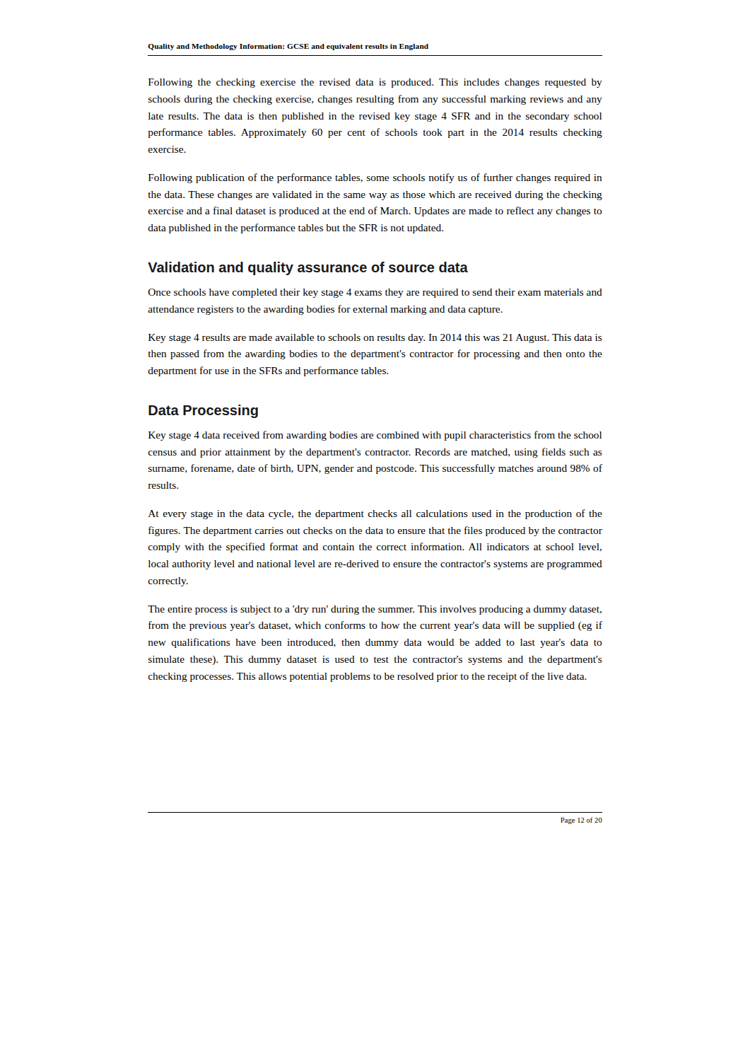Quality and Methodology Information: GCSE and equivalent results in England
Following the checking exercise the revised data is produced. This includes changes requested by schools during the checking exercise, changes resulting from any successful marking reviews and any late results. The data is then published in the revised key stage 4 SFR and in the secondary school performance tables. Approximately 60 per cent of schools took part in the 2014 results checking exercise.
Following publication of the performance tables, some schools notify us of further changes required in the data. These changes are validated in the same way as those which are received during the checking exercise and a final dataset is produced at the end of March. Updates are made to reflect any changes to data published in the performance tables but the SFR is not updated.
Validation and quality assurance of source data
Once schools have completed their key stage 4 exams they are required to send their exam materials and attendance registers to the awarding bodies for external marking and data capture.
Key stage 4 results are made available to schools on results day. In 2014 this was 21 August. This data is then passed from the awarding bodies to the department's contractor for processing and then onto the department for use in the SFRs and performance tables.
Data Processing
Key stage 4 data received from awarding bodies are combined with pupil characteristics from the school census and prior attainment by the department's contractor. Records are matched, using fields such as surname, forename, date of birth, UPN, gender and postcode. This successfully matches around 98% of results.
At every stage in the data cycle, the department checks all calculations used in the production of the figures. The department carries out checks on the data to ensure that the files produced by the contractor comply with the specified format and contain the correct information. All indicators at school level, local authority level and national level are re-derived to ensure the contractor's systems are programmed correctly.
The entire process is subject to a 'dry run' during the summer. This involves producing a dummy dataset, from the previous year's dataset, which conforms to how the current year's data will be supplied (eg if new qualifications have been introduced, then dummy data would be added to last year's data to simulate these). This dummy dataset is used to test the contractor's systems and the department's checking processes. This allows potential problems to be resolved prior to the receipt of the live data.
Page 12 of 20